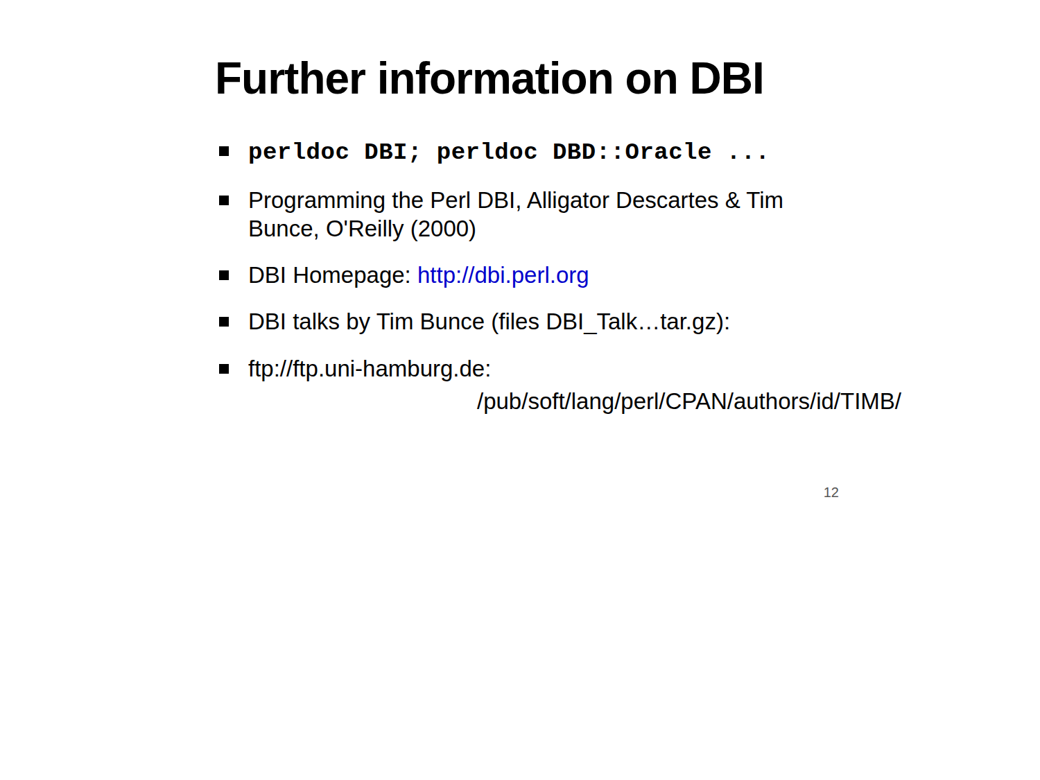Further information on DBI
perldoc DBI; perldoc DBD::Oracle ...
Programming the Perl DBI, Alligator Descartes & Tim Bunce, O'Reilly (2000)
DBI Homepage: http://dbi.perl.org
DBI talks by Tim Bunce (files DBI_Talk…tar.gz):
ftp://ftp.uni-hamburg.de: /pub/soft/lang/perl/CPAN/authors/id/TIMB/
12